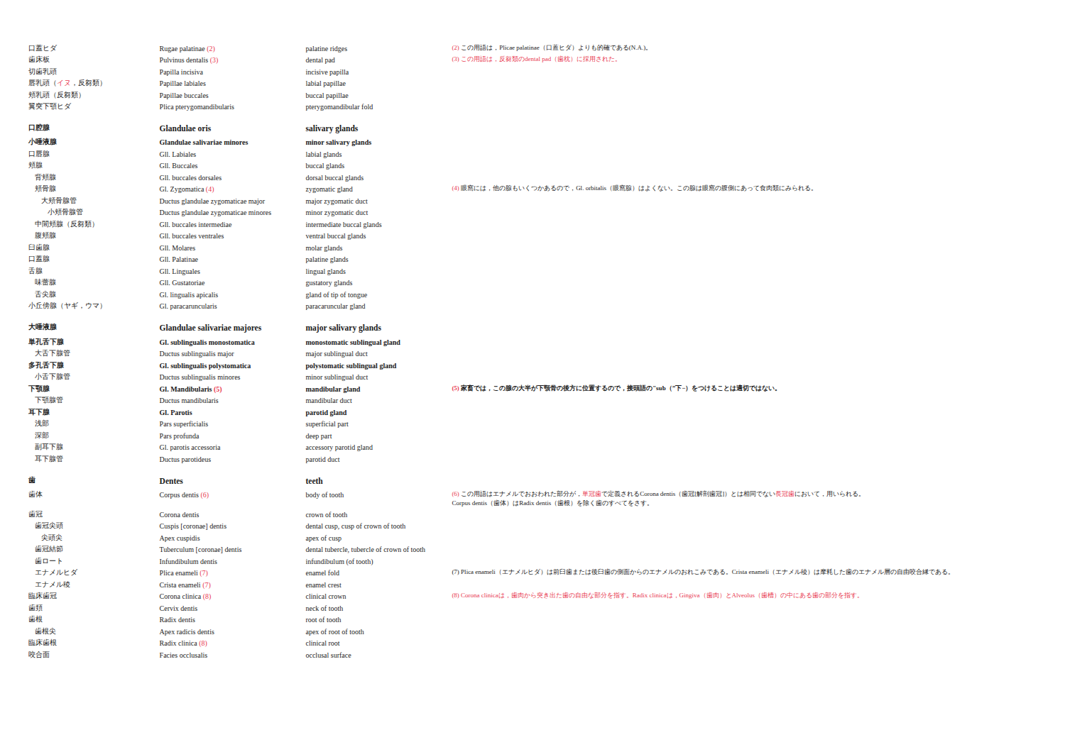| 口蓋ヒダ | Rugae palatinae (2) | palatine ridges | (2) この用語は，Plicae palatinae（口蓋ヒダ）よりも的確である(N.A.)。 |
| 歯床板 | Pulvinus dentalis (3) | dental pad | (3) この用語は，反芻類のdental pad（歯枕）に採用された。 |
| 切歯乳頭 | Papilla incisiva | incisive papilla | |
| 唇乳頭（ イヌ ，反芻類） | Papillae labiales | labial papillae | |
| 頬乳頭（反芻類） | Papillae buccales | buccal papillae | |
| 翼突下顎ヒダ | Plica pterygomandibularis | pterygomandibular fold | |
| 口腔腺 | Glandulae oris | salivary glands | |
| 小唾液腺 | Glandulae salivariae minores | minor salivary glands | |
| 口唇腺 | Gll. Labiales | labial glands | |
| 頬腺 | Gll. Buccales | buccal glands | |
| 背頬腺 | Gll. buccales dorsales | dorsal buccal glands | |
| 頬骨腺 | Gl. Zygomatica (4) | zygomatic gland | (4) 眼窩には，他の腺もいくつかあるので，Gl. orbitalis（眼窩腺）はよくない。この腺は眼窩の腹側にあって食肉類にみられる。 |
| 大頬骨腺管 | Ductus glandulae zygomaticae major | major zygomatic duct | |
| 小頬骨腺管 | Ductus glandulae zygomaticae minores | minor zygomatic duct | |
| 中間頬腺（反芻類） | Gll. buccales intermediae | intermediate buccal glands | |
| 腹頬腺 | Gll. buccales ventrales | ventral buccal glands | |
| 臼歯腺 | Gll. Molares | molar glands | |
| 口蓋腺 | Gll. Palatinae | palatine glands | |
| 舌腺 | Gll. Linguales | lingual glands | |
| 味蕾腺 | Gll. Gustatoriae | gustatory glands | |
| 舌尖腺 | Gl. lingualis apicalis | gland of tip of tongue | |
| 小丘傍腺（ヤギ，ウマ） | Gl. paracaruncularis | paracaruncular gland | |
| 大唾液腺 | Glandulae salivariae majores | major salivary glands | |
| 単孔舌下腺 | Gl. sublingualis monostomatica | monostomatic sublingual gland | |
| 大舌下腺管 | Ductus sublingualis major | major sublingual duct | |
| 多孔舌下腺 | Gl. sublingualis polystomatica | polystomatic sublingual gland | |
| 小舌下腺管 | Ductus sublingualis minores | minor sublingual duct | |
| 下顎腺 | Gl. Mandibularis (5) | mandibular gland | (5) 家畜では，この腺の大半が下顎骨の後方に位置するので，接頭語の"sub（”下−）をつけることは適切ではない。 |
| 下顎腺管 | Ductus mandibularis | mandibular duct | |
| 耳下腺 | Gl. Parotis | parotid gland | |
| 浅部 | Pars superficialis | superficial part | |
| 深部 | Pars profunda | deep part | |
| 副耳下腺 | Gl. parotis accessoria | accessory parotid gland | |
| 耳下腺管 | Ductus parotideus | parotid duct | |
| 歯 | Dentes | teeth | |
| 歯体 | Corpus dentis (6) | body of tooth | (6) この用語はエナメルでおおわれた部分が， 単冠歯 で定義されるCorona dentis（歯冠[解剖歯冠]）とは相同でない 長冠歯 において，用いられる。 Corpus dentis（歯体）はRadix dentis（歯根）を除く歯のすべてをさす。 |
| 歯冠 | Corona dentis | crown of tooth | |
| 歯冠尖頭 | Cuspis [coronae] dentis | dental cusp, cusp of crown of tooth | |
| 尖頭尖 | Apex cuspidis | apex of cusp | |
| 歯冠結節 | Tuberculum [coronae] dentis | dental tubercle, tubercle of crown of tooth | |
| 歯ロート | Infundibulum dentis | infundibulum (of tooth) | |
| エナメルヒダ | Plica enameli (7) | enamel fold | (7) Plica enameli（エナメルヒダ）は前臼歯または後臼歯の側面からのエナメルのおれこみである。Crista enameli（エナメル稜）は摩耗した歯のエナメル層の自由咬合縁である。 |
| エナメル稜 | Crista enameli (7) | enamel crest | |
| 臨床歯冠 | Corona clinica (8) | clinical crown | (8) Corona clinicaは，歯肉から突き出た歯の自由な部分を指す。Radix clinicaは，Gingiva（歯肉）とAlveolus（歯槽）の中にある歯の部分を指す。 |
| 歯頚 | Cervix dentis | neck of tooth | |
| 歯根 | Radix dentis | root of tooth | |
| 歯根尖 | Apex radicis dentis | apex of root of tooth | |
| 臨床歯根 | Radix clinica (8) | clinical root | |
| 咬合面 | Facies occlusalis | occlusal surface | |